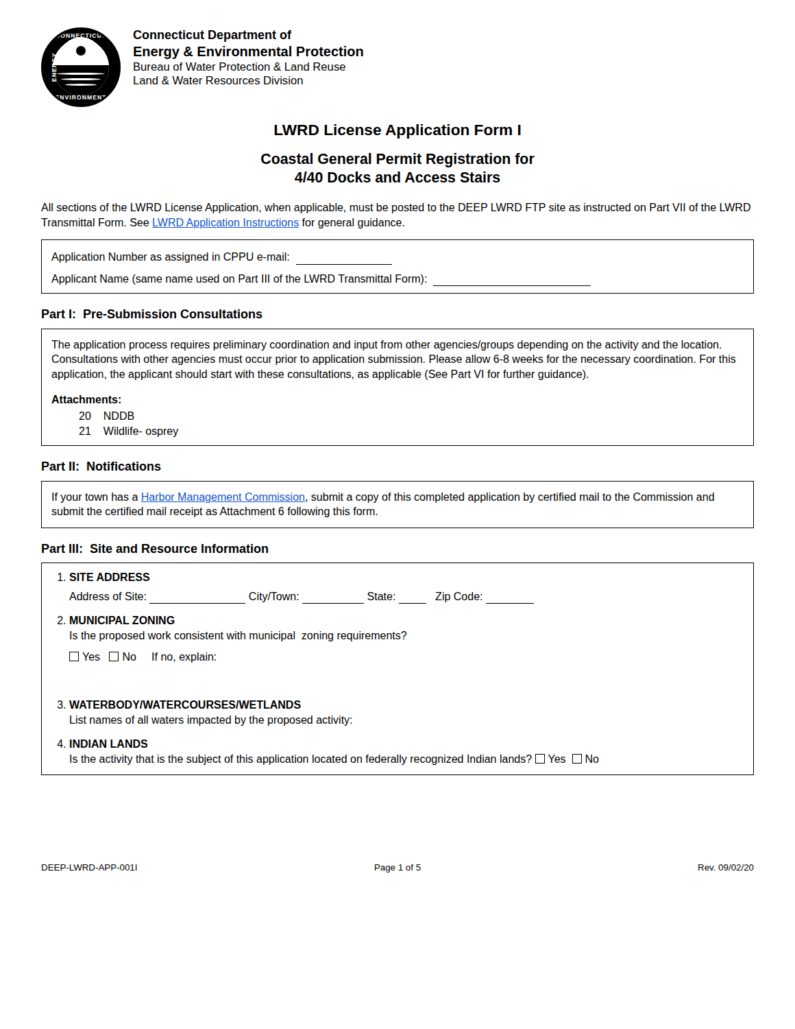CONNECTICUT ENVIRONMENT ENERGY
Connecticut Department of
Energy & Environmental Protection
Bureau of Water Protection & Land Reuse
Land & Water Resources Division
LWRD License Application Form I
Coastal General Permit Registration for
4/40 Docks and Access Stairs
All sections of the LWRD License Application, when applicable, must be posted to the DEEP LWRD FTP site as instructed on Part VII of the LWRD Transmittal Form. See LWRD Application Instructions for general guidance.
Application Number as assigned in CPPU e-mail:
Applicant Name (same name used on Part III of the LWRD Transmittal Form):
Part I: Pre-Submission Consultations
The application process requires preliminary coordination and input from other agencies/groups depending on the activity and the location. Consultations with other agencies must occur prior to application submission. Please allow 6-8 weeks for the necessary coordination. For this application, the applicant should start with these consultations, as applicable (See Part VI for further guidance).
Attachments:
| 20 | NDDB |
| 21 | Wildlife- osprey |
Part II: Notifications
If your town has a Harbor Management Commission, submit a copy of this completed application by certified mail to the Commission and submit the certified mail receipt as Attachment 6 following this form.
Part III: Site and Resource Information
Site Address
Address of Site: City/Town: State: Zip Code:
Municipal Zoning
Is the proposed work consistent with municipal zoning requirements?
Yes No If no, explain:
Waterbody/Watercourses/Wetlands
List names of all waters impacted by the proposed activity:
Indian Lands
Is the activity that is the subject of this application located on federally recognized Indian lands? Yes No
DEEP-LWRD-APP-001I
Page 1 of 5
Rev. 09/02/20